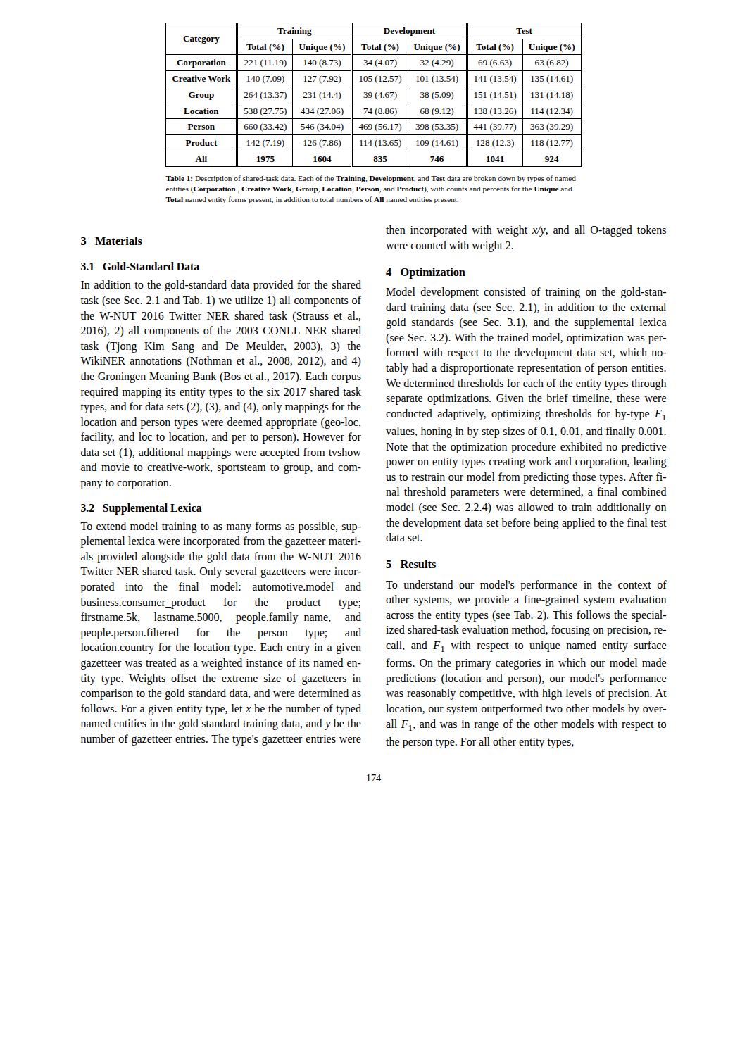Table 1: Description of shared-task data. Each of the Training , Development , and Test data are broken down by types of named entities ( Corporation , Creative Work , Group , Location , Person , and Product ), with counts and percents for the Unique and Total named entity forms present, in addition to total numbers of All named entities present.
| Category | Training | Development | Test |
| --- | --- | --- | --- |
| Total (%) | Unique (%) | Total (%) | Unique (%) | Total (%) | Unique (%) |
| Corporation | 221 (11.19) | 140 (8.73) | 34 (4.07) | 32 (4.29) | 69 (6.63) | 63 (6.82) |
| Creative Work | 140 (7.09) | 127 (7.92) | 105 (12.57) | 101 (13.54) | 141 (13.54) | 135 (14.61) |
| Group | 264 (13.37) | 231 (14.4) | 39 (4.67) | 38 (5.09) | 151 (14.51) | 131 (14.18) |
| Location | 538 (27.75) | 434 (27.06) | 74 (8.86) | 68 (9.12) | 138 (13.26) | 114 (12.34) |
| Person | 660 (33.42) | 546 (34.04) | 469 (56.17) | 398 (53.35) | 441 (39.77) | 363 (39.29) |
| Product | 142 (7.19) | 126 (7.86) | 114 (13.65) | 109 (14.61) | 128 (12.3) | 118 (12.77) |
| All | 1975 | 1604 | 835 | 746 | 1041 | 924 |
3 Materials
3.1 Gold-Standard Data
In addition to the gold-standard data provided for the shared task (see Sec. 2.1 and Tab. 1) we utilize 1) all components of the W-NUT 2016 Twitter NER shared task (Strauss et al., 2016), 2) all components of the 2003 CONLL NER shared task (Tjong Kim Sang and De Meulder, 2003), 3) the WikiNER annotations (Nothman et al., 2008, 2012), and 4) the Groningen Meaning Bank (Bos et al., 2017). Each corpus required mapping its entity types to the six 2017 shared task types, and for data sets (2), (3), and (4), only mappings for the location and person types were deemed appropriate (geo-loc, facility, and loc to location, and per to person). However for data set (1), additional mappings were accepted from tvshow and movie to creative-work, sportsteam to group, and company to corporation.
3.2 Supplemental Lexica
To extend model training to as many forms as possible, supplemental lexica were incorporated from the gazetteer materials provided alongside the gold data from the W-NUT 2016 Twitter NER shared task. Only several gazetteers were incorporated into the final model: automotive.model and business.consumer_product for the product type; firstname.5k, lastname.5000, people.family_name, and people.person.filtered for the person type; and location.country for the location type. Each entry in a given gazetteer was treated as a weighted instance of its named entity type. Weights offset the extreme size of gazetteers in comparison to the gold standard data, and were determined as follows. For a given entity type, let x be the number of typed named entities in the gold standard training data, and y be the number of gazetteer entries. The type's gazetteer entries were then incorporated with weight x/y, and all O-tagged tokens were counted with weight 2.
4 Optimization
Model development consisted of training on the gold-standard training data (see Sec. 2.1), in addition to the external gold standards (see Sec. 3.1), and the supplemental lexica (see Sec. 3.2). With the trained model, optimization was performed with respect to the development data set, which notably had a disproportionate representation of person entities. We determined thresholds for each of the entity types through separate optimizations. Given the brief timeline, these were conducted adaptively, optimizing thresholds for by-type F1 values, honing in by step sizes of 0.1, 0.01, and finally 0.001. Note that the optimization procedure exhibited no predictive power on entity types creating work and corporation, leading us to restrain our model from predicting those types. After final threshold parameters were determined, a final combined model (see Sec. 2.2.4) was allowed to train additionally on the development data set before being applied to the final test data set.
5 Results
To understand our model's performance in the context of other systems, we provide a fine-grained system evaluation across the entity types (see Tab. 2). This follows the specialized shared-task evaluation method, focusing on precision, recall, and F1 with respect to unique named entity surface forms. On the primary categories in which our model made predictions (location and person), our model's performance was reasonably competitive, with high levels of precision. At location, our system outperformed two other models by overall F1, and was in range of the other models with respect to the person type. For all other entity types,
174